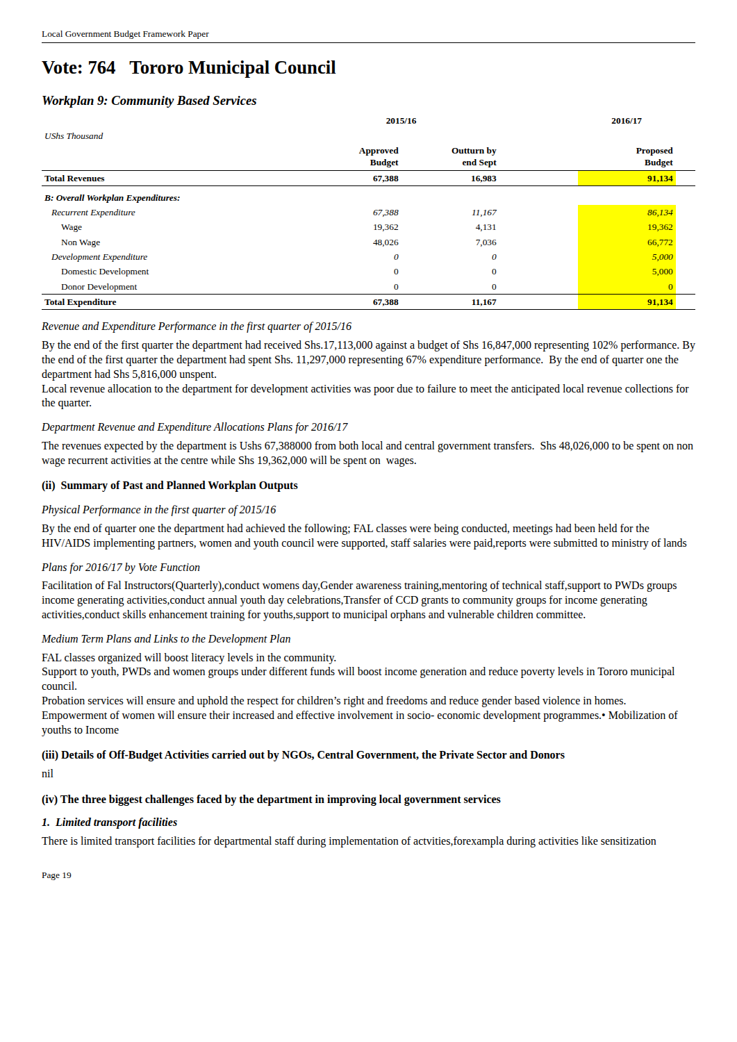Local Government Budget Framework Paper
Vote: 764 Tororo Municipal Council
Workplan 9: Community Based Services
| | 2015/16 | | 2016/17 | |
| --- | --- | --- | --- | --- |
| UShs Thousand | | | | | |
| | Approved Budget | Outturn by end Sept | | Proposed Budget | |
| Total Revenues | 67,388 | 16,983 | | 91,134 | |
| B: Overall Workplan Expenditures: | | | | | |
| Recurrent Expenditure | 67,388 | 11,167 | | 86,134 | |
| Wage | 19,362 | 4,131 | | 19,362 | |
| Non Wage | 48,026 | 7,036 | | 66,772 | |
| Development Expenditure | 0 | 0 | | 5,000 | |
| Domestic Development | 0 | 0 | | 5,000 | |
| Donor Development | 0 | 0 | | 0 | |
| Total Expenditure | 67,388 | 11,167 | | 91,134 | |
Revenue and Expenditure Performance in the first quarter of 2015/16
By the end of the first quarter the department had received Shs.17,113,000 against a budget of Shs 16,847,000 representing 102% performance. By the end of the first quarter the department had spent Shs. 11,297,000 representing 67% expenditure performance. By the end of quarter one the department had Shs 5,816,000 unspent.
Local revenue allocation to the department for development activities was poor due to failure to meet the anticipated local revenue collections for the quarter.
Department Revenue and Expenditure Allocations Plans for 2016/17
The revenues expected by the department is Ushs 67,388000 from both local and central government transfers. Shs 48,026,000 to be spent on non wage recurrent activities at the centre while Shs 19,362,000 will be spent on wages.
(ii) Summary of Past and Planned Workplan Outputs
Physical Performance in the first quarter of 2015/16
By the end of quarter one the department had achieved the following; FAL classes were being conducted, meetings had been held for the HIV/AIDS implementing partners, women and youth council were supported, staff salaries were paid,reports were submitted to ministry of lands
Plans for 2016/17 by Vote Function
Facilitation of Fal Instructors(Quarterly),conduct womens day,Gender awareness training,mentoring of technical staff,support to PWDs groups income generating activities,conduct annual youth day celebrations,Transfer of CCD grants to community groups for income generating activities,conduct skills enhancement training for youths,support to municipal orphans and vulnerable children committee.
Medium Term Plans and Links to the Development Plan
FAL classes organized will boost literacy levels in the community.
Support to youth, PWDs and women groups under different funds will boost income generation and reduce poverty levels in Tororo municipal council.
Probation services will ensure and uphold the respect for children’s right and freedoms and reduce gender based violence in homes.
Empowerment of women will ensure their increased and effective involvement in socio- economic development programmes.• Mobilization of youths to Income
(iii) Details of Off-Budget Activities carried out by NGOs, Central Government, the Private Sector and Donors
nil
(iv) The three biggest challenges faced by the department in improving local government services
1. Limited transport facilities
There is limited transport facilities for departmental staff during implementation of actvities,forexampla during activities like sensitization
Page 19